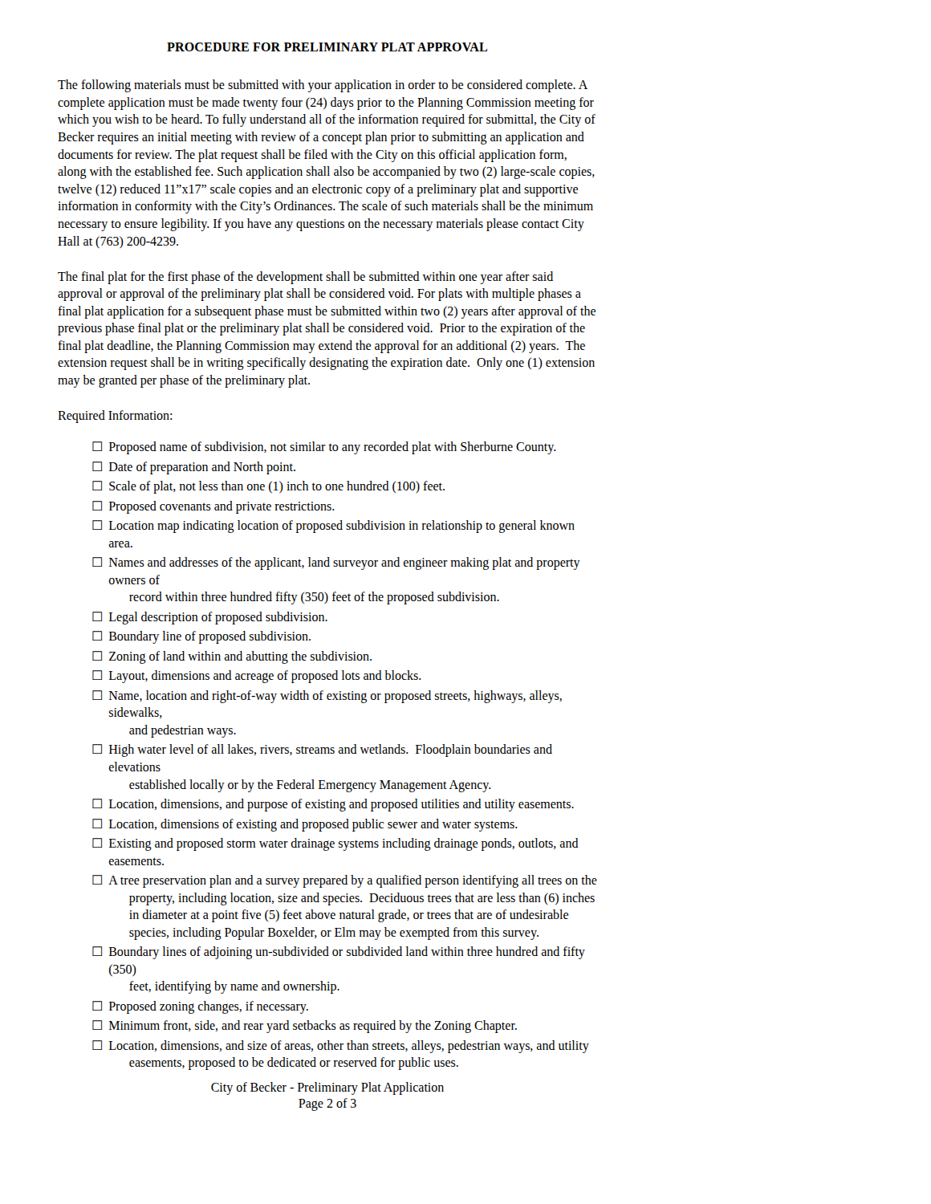PROCEDURE FOR PRELIMINARY PLAT APPROVAL
The following materials must be submitted with your application in order to be considered complete. A complete application must be made twenty four (24) days prior to the Planning Commission meeting for which you wish to be heard. To fully understand all of the information required for submittal, the City of Becker requires an initial meeting with review of a concept plan prior to submitting an application and documents for review. The plat request shall be filed with the City on this official application form, along with the established fee. Such application shall also be accompanied by two (2) large-scale copies, twelve (12) reduced 11”x17” scale copies and an electronic copy of a preliminary plat and supportive information in conformity with the City’s Ordinances. The scale of such materials shall be the minimum necessary to ensure legibility. If you have any questions on the necessary materials please contact City Hall at (763) 200-4239.
The final plat for the first phase of the development shall be submitted within one year after said approval or approval of the preliminary plat shall be considered void. For plats with multiple phases a final plat application for a subsequent phase must be submitted within two (2) years after approval of the previous phase final plat or the preliminary plat shall be considered void. Prior to the expiration of the final plat deadline, the Planning Commission may extend the approval for an additional (2) years. The extension request shall be in writing specifically designating the expiration date. Only one (1) extension may be granted per phase of the preliminary plat.
Required Information:
Proposed name of subdivision, not similar to any recorded plat with Sherburne County.
Date of preparation and North point.
Scale of plat, not less than one (1) inch to one hundred (100) feet.
Proposed covenants and private restrictions.
Location map indicating location of proposed subdivision in relationship to general known area.
Names and addresses of the applicant, land surveyor and engineer making plat and property owners ofrecord within three hundred fifty (350) feet of the proposed subdivision.
Legal description of proposed subdivision.
Boundary line of proposed subdivision.
Zoning of land within and abutting the subdivision.
Layout, dimensions and acreage of proposed lots and blocks.
Name, location and right-of-way width of existing or proposed streets, highways, alleys, sidewalks,and pedestrian ways.
High water level of all lakes, rivers, streams and wetlands. Floodplain boundaries and elevationsestablished locally or by the Federal Emergency Management Agency.
Location, dimensions, and purpose of existing and proposed utilities and utility easements.
Location, dimensions of existing and proposed public sewer and water systems.
Existing and proposed storm water drainage systems including drainage ponds, outlots, and easements.
A tree preservation plan and a survey prepared by a qualified person identifying all trees on theproperty, including location, size and species. Deciduous trees that are less than (6) inches in diameter at a point five (5) feet above natural grade, or trees that are of undesirable species, including Popular Boxelder, or Elm may be exempted from this survey.
Boundary lines of adjoining un-subdivided or subdivided land within three hundred and fifty (350)feet, identifying by name and ownership.
Proposed zoning changes, if necessary.
Minimum front, side, and rear yard setbacks as required by the Zoning Chapter.
Location, dimensions, and size of areas, other than streets, alleys, pedestrian ways, and utilityeasements, proposed to be dedicated or reserved for public uses.
City of Becker - Preliminary Plat Application
Page 2 of 3